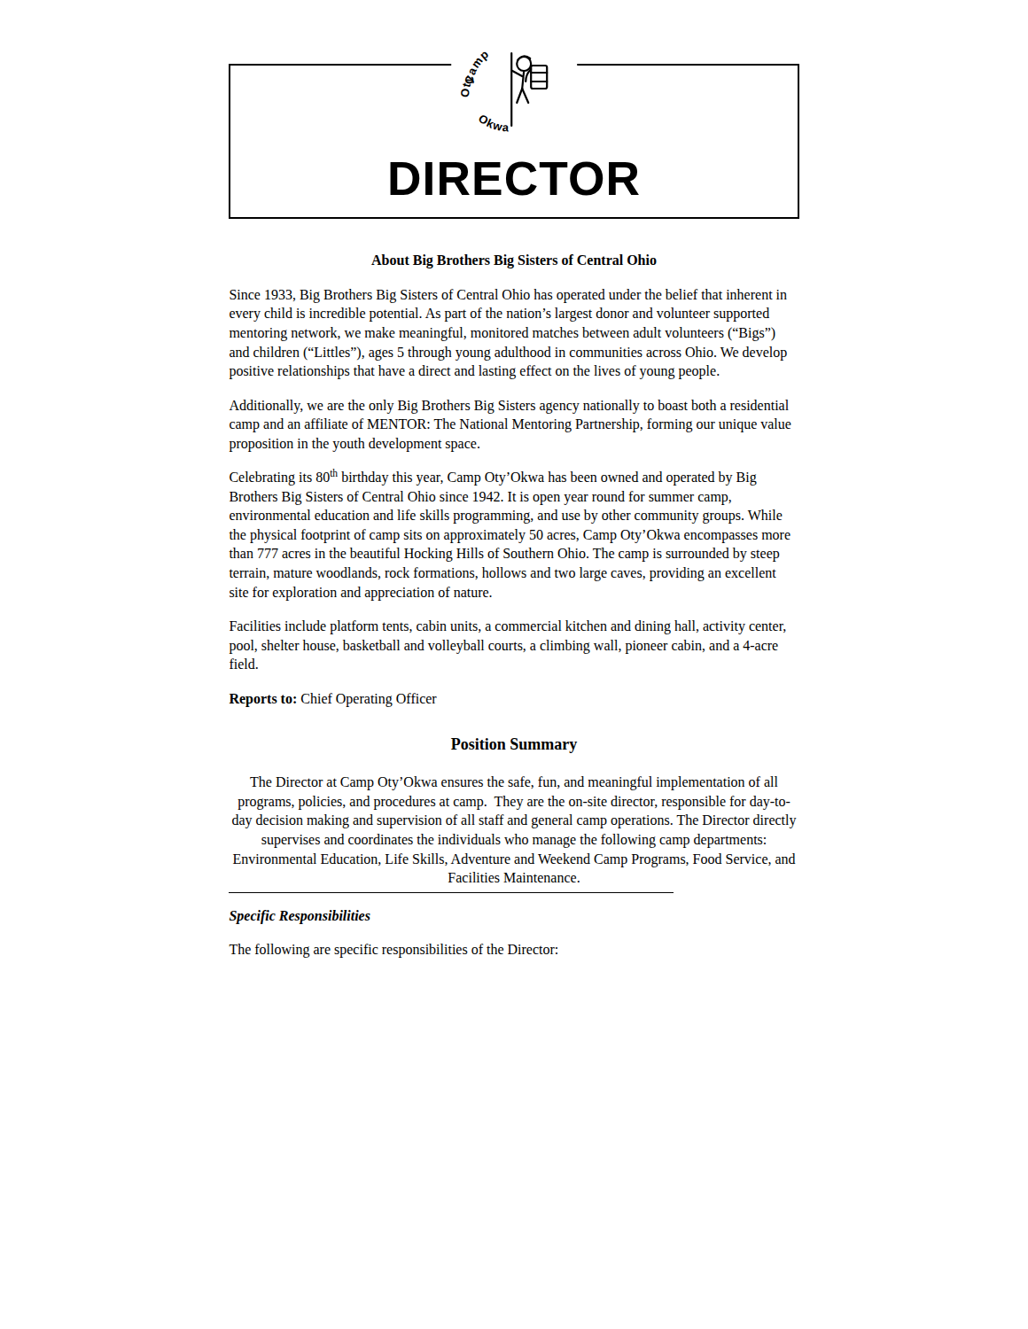Camp Oty Okwa
DIRECTOR
About Big Brothers Big Sisters of Central Ohio
Since 1933, Big Brothers Big Sisters of Central Ohio has operated under the belief that inherent in every child is incredible potential. As part of the nation’s largest donor and volunteer supported mentoring network, we make meaningful, monitored matches between adult volunteers (“Bigs”) and children (“Littles”), ages 5 through young adulthood in communities across Ohio. We develop positive relationships that have a direct and lasting effect on the lives of young people.
Additionally, we are the only Big Brothers Big Sisters agency nationally to boast both a residential camp and an affiliate of MENTOR: The National Mentoring Partnership, forming our unique value proposition in the youth development space.
Celebrating its 80th birthday this year, Camp Oty’Okwa has been owned and operated by Big Brothers Big Sisters of Central Ohio since 1942. It is open year round for summer camp, environmental education and life skills programming, and use by other community groups. While the physical footprint of camp sits on approximately 50 acres, Camp Oty’Okwa encompasses more than 777 acres in the beautiful Hocking Hills of Southern Ohio. The camp is surrounded by steep terrain, mature woodlands, rock formations, hollows and two large caves, providing an excellent site for exploration and appreciation of nature.
Facilities include platform tents, cabin units, a commercial kitchen and dining hall, activity center, pool, shelter house, basketball and volleyball courts, a climbing wall, pioneer cabin, and a 4-acre field.
Reports to: Chief Operating Officer
Position Summary
The Director at Camp Oty’Okwa ensures the safe, fun, and meaningful implementation of all programs, policies, and procedures at camp. They are the on-site director, responsible for day-to-day decision making and supervision of all staff and general camp operations. The Director directly supervises and coordinates the individuals who manage the following camp departments: Environmental Education, Life Skills, Adventure and Weekend Camp Programs, Food Service, and Facilities Maintenance.
Specific Responsibilities
The following are specific responsibilities of the Director: